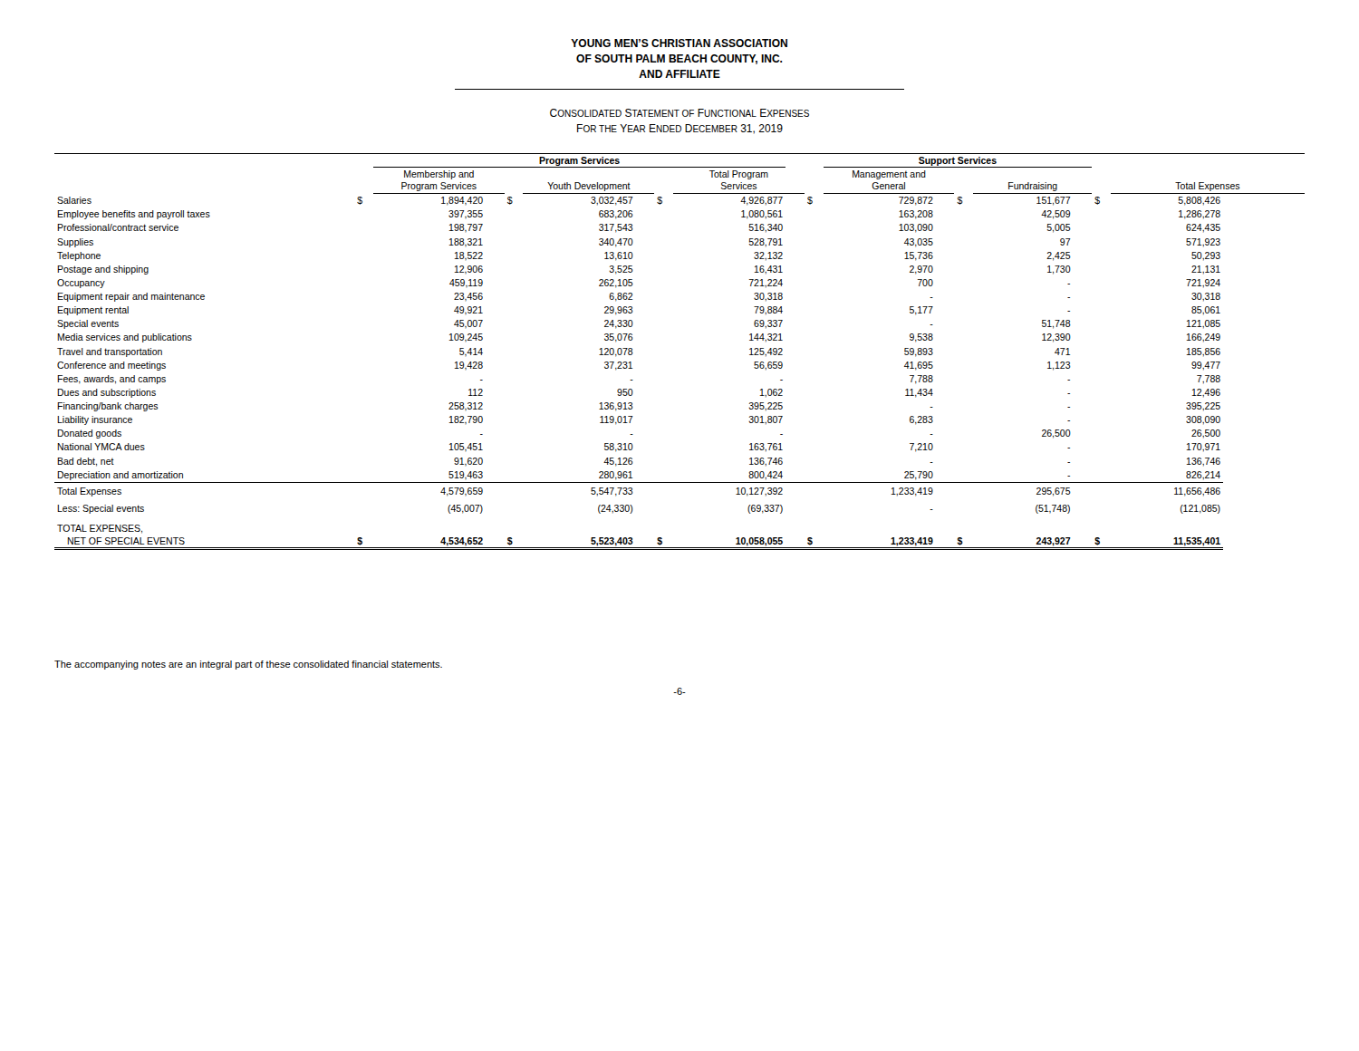YOUNG MEN’S CHRISTIAN ASSOCIATION
OF SOUTH PALM BEACH COUNTY, INC.
AND AFFILIATE
CONSOLIDATED STATEMENT OF FUNCTIONAL EXPENSES
FOR THE YEAR ENDED DECEMBER 31, 2019
| | | Program Services | | | Support Services | | | |
| | | Membership and Program Services | | Youth Development | | Total Program Services | | Management and General | | Fundraising | | Total Expenses |
| Salaries | $ | 1,894,420 | | $ | 3,032,457 | | $ | 4,926,877 | | $ | 729,872 | | $ | 151,677 | | $ | 5,808,426 |
| Employee benefits and payroll taxes | | 397,355 | | | 683,206 | | | 1,080,561 | | | 163,208 | | | 42,509 | | | 1,286,278 |
| Professional/contract service | | 198,797 | | | 317,543 | | | 516,340 | | | 103,090 | | | 5,005 | | | 624,435 |
| Supplies | | 188,321 | | | 340,470 | | | 528,791 | | | 43,035 | | | 97 | | | 571,923 |
| Telephone | | 18,522 | | | 13,610 | | | 32,132 | | | 15,736 | | | 2,425 | | | 50,293 |
| Postage and shipping | | 12,906 | | | 3,525 | | | 16,431 | | | 2,970 | | | 1,730 | | | 21,131 |
| Occupancy | | 459,119 | | | 262,105 | | | 721,224 | | | 700 | | | - | | | 721,924 |
| Equipment repair and maintenance | | 23,456 | | | 6,862 | | | 30,318 | | | - | | | - | | | 30,318 |
| Equipment rental | | 49,921 | | | 29,963 | | | 79,884 | | | 5,177 | | | - | | | 85,061 |
| Special events | | 45,007 | | | 24,330 | | | 69,337 | | | - | | | 51,748 | | | 121,085 |
| Media services and publications | | 109,245 | | | 35,076 | | | 144,321 | | | 9,538 | | | 12,390 | | | 166,249 |
| Travel and transportation | | 5,414 | | | 120,078 | | | 125,492 | | | 59,893 | | | 471 | | | 185,856 |
| Conference and meetings | | 19,428 | | | 37,231 | | | 56,659 | | | 41,695 | | | 1,123 | | | 99,477 |
| Fees, awards, and camps | | - | | | - | | | - | | | 7,788 | | | - | | | 7,788 |
| Dues and subscriptions | | 112 | | | 950 | | | 1,062 | | | 11,434 | | | - | | | 12,496 |
| Financing/bank charges | | 258,312 | | | 136,913 | | | 395,225 | | | - | | | - | | | 395,225 |
| Liability insurance | | 182,790 | | | 119,017 | | | 301,807 | | | 6,283 | | | - | | | 308,090 |
| Donated goods | | - | | | - | | | - | | | - | | | 26,500 | | | 26,500 |
| National YMCA dues | | 105,451 | | | 58,310 | | | 163,761 | | | 7,210 | | | - | | | 170,971 |
| Bad debt, net | | 91,620 | | | 45,126 | | | 136,746 | | | - | | | - | | | 136,746 |
| Depreciation and amortization | | 519,463 | | | 280,961 | | | 800,424 | | | 25,790 | | | - | | | 826,214 |
| Total Expenses | | 4,579,659 | | | 5,547,733 | | | 10,127,392 | | | 1,233,419 | | | 295,675 | | | 11,656,486 |
| Less: Special events | | (45,007) | | | (24,330) | | | (69,337) | | | - | | | (51,748) | | | (121,085) |
| TOTAL EXPENSES, | |
| NET OF SPECIAL EVENTS | $ | 4,534,652 | | $ | 5,523,403 | | $ | 10,058,055 | | $ | 1,233,419 | | $ | 243,927 | | $ | 11,535,401 |
The accompanying notes are an integral part of these consolidated financial statements.
-6-